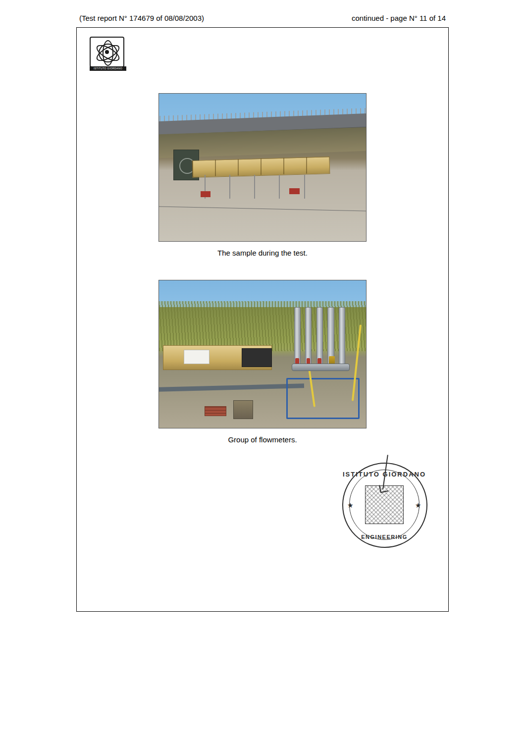(Test report N° 174679 of 08/08/2003)
continued - page N° 11 of 14
ISTITUTO GIORDANO
The sample during the test.
Group of flowmeters.
ISTITUTO GIORDANO ★ ★ ENGINEERING